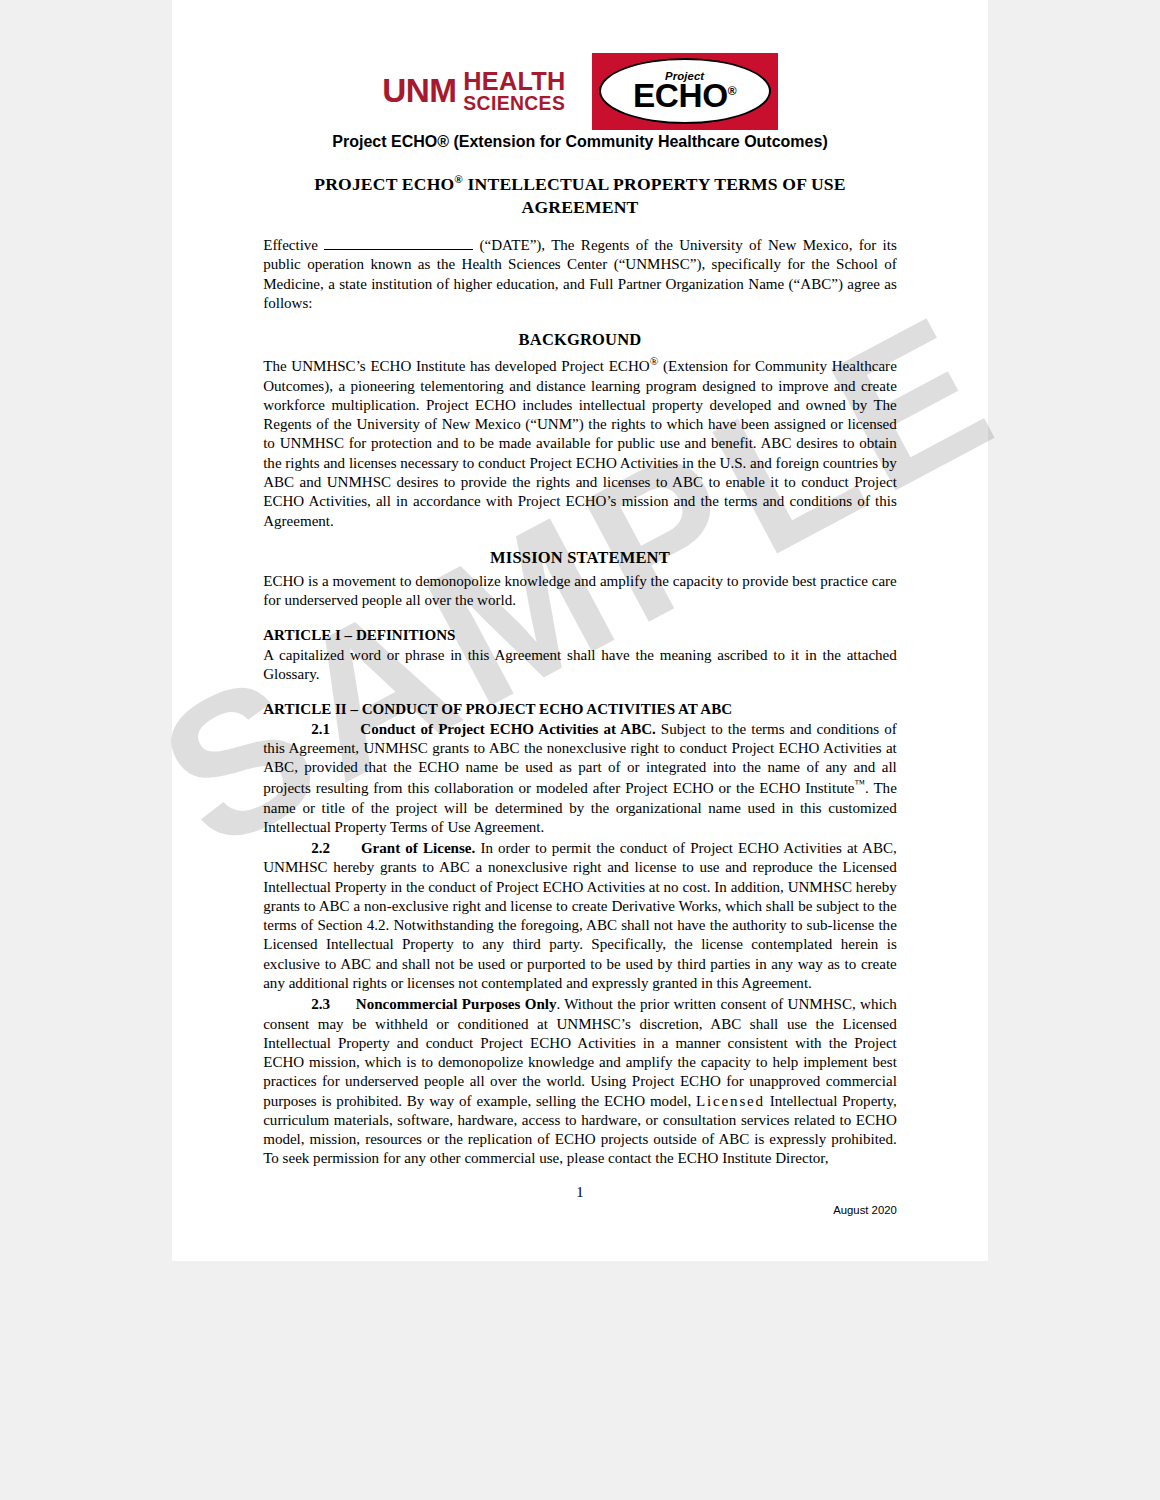SAMPLE
UNM HEALTH SCIENCES
Project ECHO®
Project ECHO® (Extension for Community Healthcare Outcomes)
PROJECT ECHO® INTELLECTUAL PROPERTY TERMS OF USE AGREEMENT
Effective (“DATE”), The Regents of the University of New Mexico, for its public operation known as the Health Sciences Center (“UNMHSC”), specifically for the School of Medicine, a state institution of higher education, and Full Partner Organization Name (“ABC”) agree as follows:
BACKGROUND
The UNMHSC’s ECHO Institute has developed Project ECHO® (Extension for Community Healthcare Outcomes), a pioneering telementoring and distance learning program designed to improve and create workforce multiplication. Project ECHO includes intellectual property developed and owned by The Regents of the University of New Mexico (“UNM”) the rights to which have been assigned or licensed to UNMHSC for protection and to be made available for public use and benefit. ABC desires to obtain the rights and licenses necessary to conduct Project ECHO Activities in the U.S. and foreign countries by ABC and UNMHSC desires to provide the rights and licenses to ABC to enable it to conduct Project ECHO Activities, all in accordance with Project ECHO’s mission and the terms and conditions of this Agreement.
MISSION STATEMENT
ECHO is a movement to demonopolize knowledge and amplify the capacity to provide best practice care for underserved people all over the world.
ARTICLE I – DEFINITIONS
A capitalized word or phrase in this Agreement shall have the meaning ascribed to it in the attached Glossary.
ARTICLE II – CONDUCT OF PROJECT ECHO ACTIVITIES AT ABC
2.1 Conduct of Project ECHO Activities at ABC. Subject to the terms and conditions of this Agreement, UNMHSC grants to ABC the nonexclusive right to conduct Project ECHO Activities at ABC, provided that the ECHO name be used as part of or integrated into the name of any and all projects resulting from this collaboration or modeled after Project ECHO or the ECHO Institute™. The name or title of the project will be determined by the organizational name used in this customized Intellectual Property Terms of Use Agreement.
2.2 Grant of License. In order to permit the conduct of Project ECHO Activities at ABC, UNMHSC hereby grants to ABC a nonexclusive right and license to use and reproduce the Licensed Intellectual Property in the conduct of Project ECHO Activities at no cost. In addition, UNMHSC hereby grants to ABC a non-exclusive right and license to create Derivative Works, which shall be subject to the terms of Section 4.2. Notwithstanding the foregoing, ABC shall not have the authority to sub-license the Licensed Intellectual Property to any third party. Specifically, the license contemplated herein is exclusive to ABC and shall not be used or purported to be used by third parties in any way as to create any additional rights or licenses not contemplated and expressly granted in this Agreement.
2.3 Noncommercial Purposes Only. Without the prior written consent of UNMHSC, which consent may be withheld or conditioned at UNMHSC’s discretion, ABC shall use the Licensed Intellectual Property and conduct Project ECHO Activities in a manner consistent with the Project ECHO mission, which is to demonopolize knowledge and amplify the capacity to help implement best practices for underserved people all over the world. Using Project ECHO for unapproved commercial purposes is prohibited. By way of example, selling the ECHO model, Licensed Intellectual Property, curriculum materials, software, hardware, access to hardware, or consultation services related to ECHO model, mission, resources or the replication of ECHO projects outside of ABC is expressly prohibited. To seek permission for any other commercial use, please contact the ECHO Institute Director,
1
August 2020